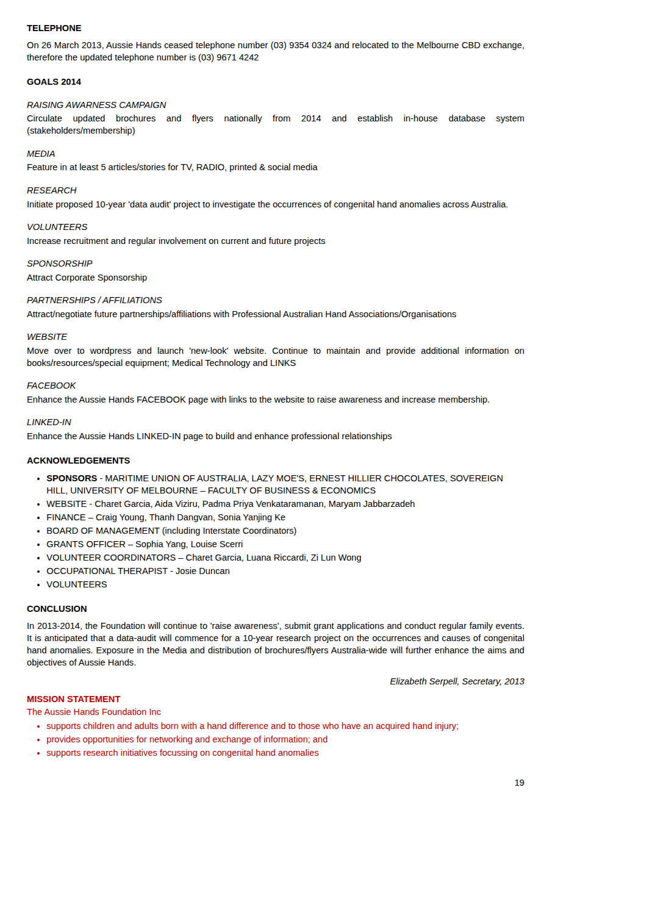TELEPHONE
On 26 March 2013, Aussie Hands ceased telephone number (03) 9354 0324 and relocated to the Melbourne CBD exchange, therefore the updated telephone number is (03) 9671 4242
GOALS 2014
RAISING AWARNESS CAMPAIGN
Circulate updated brochures and flyers nationally from 2014 and establish in-house database system (stakeholders/membership)
MEDIA
Feature in at least 5 articles/stories for TV, RADIO, printed & social media
RESEARCH
Initiate proposed 10-year 'data audit' project to investigate the occurrences of congenital hand anomalies across Australia.
VOLUNTEERS
Increase recruitment and regular involvement on current and future projects
SPONSORSHIP
Attract Corporate Sponsorship
PARTNERSHIPS / AFFILIATIONS
Attract/negotiate future partnerships/affiliations with Professional Australian Hand Associations/Organisations
WEBSITE
Move over to wordpress and launch 'new-look' website. Continue to maintain and provide additional information on books/resources/special equipment; Medical Technology and LINKS
FACEBOOK
Enhance the Aussie Hands FACEBOOK page with links to the website to raise awareness and increase membership.
LINKED-IN
Enhance the Aussie Hands LINKED-IN page to build and enhance professional relationships
ACKNOWLEDGEMENTS
SPONSORS - MARITIME UNION OF AUSTRALIA, LAZY MOE'S, ERNEST HILLIER CHOCOLATES, SOVEREIGN HILL, UNIVERSITY OF MELBOURNE – FACULTY OF BUSINESS & ECONOMICS
WEBSITE - Charet Garcia, Aida Viziru, Padma Priya Venkataramanan, Maryam Jabbarzadeh
FINANCE – Craig Young, Thanh Dangvan, Sonia Yanjing Ke
BOARD OF MANAGEMENT (including Interstate Coordinators)
GRANTS OFFICER – Sophia Yang, Louise Scerri
VOLUNTEER COORDINATORS – Charet Garcia, Luana Riccardi, Zi Lun Wong
OCCUPATIONAL THERAPIST - Josie Duncan
VOLUNTEERS
CONCLUSION
In 2013-2014, the Foundation will continue to 'raise awareness', submit grant applications and conduct regular family events. It is anticipated that a data-audit will commence for a 10-year research project on the occurrences and causes of congenital hand anomalies. Exposure in the Media and distribution of brochures/flyers Australia-wide will further enhance the aims and objectives of Aussie Hands.
Elizabeth Serpell, Secretary, 2013
MISSION STATEMENT
The Aussie Hands Foundation Inc
supports children and adults born with a hand difference and to those who have an acquired hand injury;
provides opportunities for networking and exchange of information; and
supports research initiatives focussing on congenital hand anomalies
19